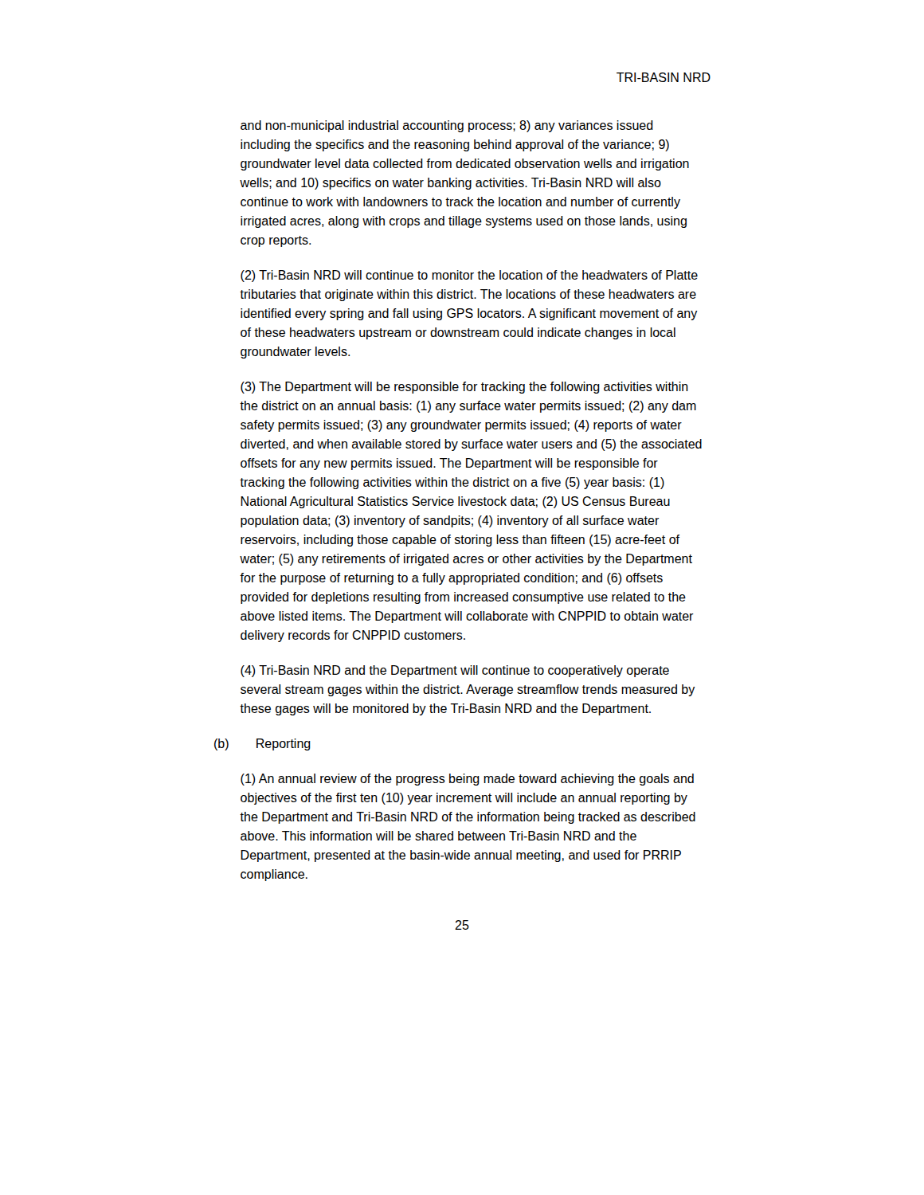TRI-BASIN NRD
and non-municipal industrial accounting process; 8) any variances issued including the specifics and the reasoning behind approval of the variance; 9) groundwater level data collected from dedicated observation wells and irrigation wells; and 10) specifics on water banking activities. Tri-Basin NRD will also continue to work with landowners to track the location and number of currently irrigated acres, along with crops and tillage systems used on those lands, using crop reports.
(2) Tri-Basin NRD will continue to monitor the location of the headwaters of Platte tributaries that originate within this district. The locations of these headwaters are identified every spring and fall using GPS locators. A significant movement of any of these headwaters upstream or downstream could indicate changes in local groundwater levels.
(3) The Department will be responsible for tracking the following activities within the district on an annual basis: (1) any surface water permits issued; (2) any dam safety permits issued; (3) any groundwater permits issued; (4) reports of water diverted, and when available stored by surface water users and (5) the associated offsets for any new permits issued. The Department will be responsible for tracking the following activities within the district on a five (5) year basis: (1) National Agricultural Statistics Service livestock data; (2) US Census Bureau population data; (3) inventory of sandpits; (4) inventory of all surface water reservoirs, including those capable of storing less than fifteen (15) acre-feet of water; (5) any retirements of irrigated acres or other activities by the Department for the purpose of returning to a fully appropriated condition; and (6) offsets provided for depletions resulting from increased consumptive use related to the above listed items. The Department will collaborate with CNPPID to obtain water delivery records for CNPPID customers.
(4) Tri-Basin NRD and the Department will continue to cooperatively operate several stream gages within the district. Average streamflow trends measured by these gages will be monitored by the Tri-Basin NRD and the Department.
(b) Reporting
(1) An annual review of the progress being made toward achieving the goals and objectives of the first ten (10) year increment will include an annual reporting by the Department and Tri-Basin NRD of the information being tracked as described above. This information will be shared between Tri-Basin NRD and the Department, presented at the basin-wide annual meeting, and used for PRRIP compliance.
25